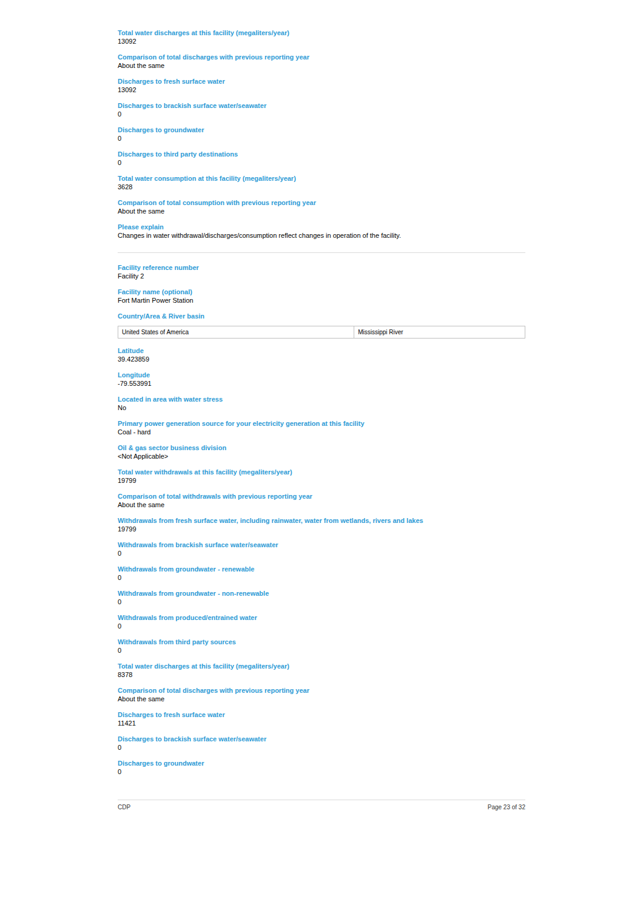Total water discharges at this facility (megaliters/year)
13092
Comparison of total discharges with previous reporting year
About the same
Discharges to fresh surface water
13092
Discharges to brackish surface water/seawater
0
Discharges to groundwater
0
Discharges to third party destinations
0
Total water consumption at this facility (megaliters/year)
3628
Comparison of total consumption with previous reporting year
About the same
Please explain
Changes in water withdrawal/discharges/consumption reflect changes in operation of the facility.
Facility reference number
Facility 2
Facility name (optional)
Fort Martin Power Station
Country/Area & River basin
| United States of America | Mississippi River |
Latitude
39.423859
Longitude
-79.553991
Located in area with water stress
No
Primary power generation source for your electricity generation at this facility
Coal - hard
Oil & gas sector business division
<Not Applicable>
Total water withdrawals at this facility (megaliters/year)
19799
Comparison of total withdrawals with previous reporting year
About the same
Withdrawals from fresh surface water, including rainwater, water from wetlands, rivers and lakes
19799
Withdrawals from brackish surface water/seawater
0
Withdrawals from groundwater - renewable
0
Withdrawals from groundwater - non-renewable
0
Withdrawals from produced/entrained water
0
Withdrawals from third party sources
0
Total water discharges at this facility (megaliters/year)
8378
Comparison of total discharges with previous reporting year
About the same
Discharges to fresh surface water
11421
Discharges to brackish surface water/seawater
0
Discharges to groundwater
0
CDP
Page 23 of 32